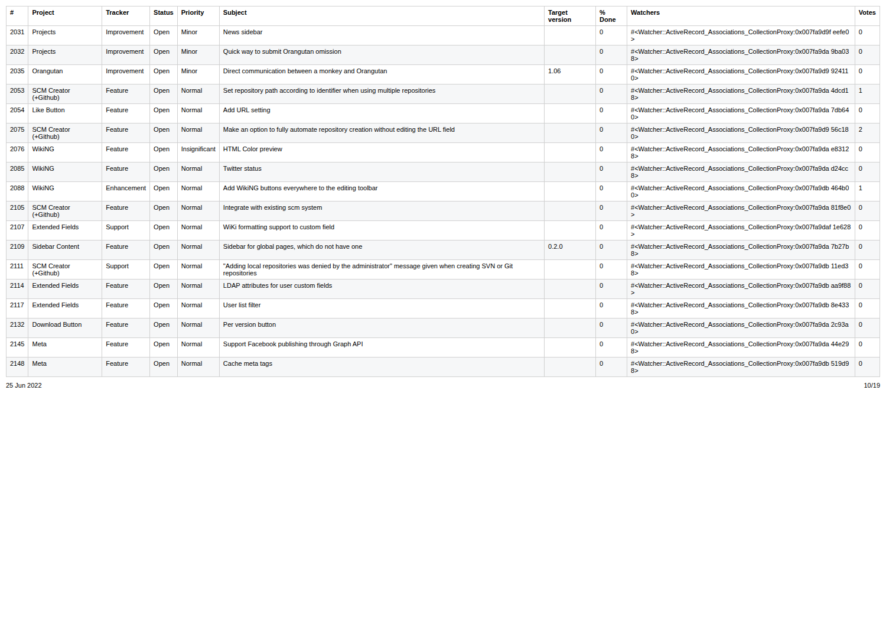| # | Project | Tracker | Status | Priority | Subject | Target version | % Done | Watchers | Votes |
| --- | --- | --- | --- | --- | --- | --- | --- | --- | --- |
| 2031 | Projects | Improvement | Open | Minor | News sidebar | | 0 | #<Watcher::ActiveRecord_Associations_CollectionProxy:0x007fa9d9f eefe0> | 0 |
| 2032 | Projects | Improvement | Open | Minor | Quick way to submit Orangutan omission | | 0 | #<Watcher::ActiveRecord_Associations_CollectionProxy:0x007fa9da 9ba038> | 0 |
| 2035 | Orangutan | Improvement | Open | Minor | Direct communication between a monkey and Orangutan | 1.06 | 0 | #<Watcher::ActiveRecord_Associations_CollectionProxy:0x007fa9d9 924110> | 0 |
| 2053 | SCM Creator (+Github) | Feature | Open | Normal | Set repository path according to identifier when using multiple repositories | | 0 | #<Watcher::ActiveRecord_Associations_CollectionProxy:0x007fa9da 4dcd18> | 1 |
| 2054 | Like Button | Feature | Open | Normal | Add URL setting | | 0 | #<Watcher::ActiveRecord_Associations_CollectionProxy:0x007fa9da 7db640> | 0 |
| 2075 | SCM Creator (+Github) | Feature | Open | Normal | Make an option to fully automate repository creation without editing the URL field | | 0 | #<Watcher::ActiveRecord_Associations_CollectionProxy:0x007fa9d9 56c180> | 2 |
| 2076 | WikiNG | Feature | Open | Insignificant | HTML Color preview | | 0 | #<Watcher::ActiveRecord_Associations_CollectionProxy:0x007fa9da e83128> | 0 |
| 2085 | WikiNG | Feature | Open | Normal | Twitter status | | 0 | #<Watcher::ActiveRecord_Associations_CollectionProxy:0x007fa9da d24cc8> | 0 |
| 2088 | WikiNG | Enhancement | Open | Normal | Add WikiNG buttons everywhere to the editing toolbar | | 0 | #<Watcher::ActiveRecord_Associations_CollectionProxy:0x007fa9db 464b00> | 1 |
| 2105 | SCM Creator (+Github) | Feature | Open | Normal | Integrate with existing scm system | | 0 | #<Watcher::ActiveRecord_Associations_CollectionProxy:0x007fa9da 81f8e0> | 0 |
| 2107 | Extended Fields | Support | Open | Normal | WiKi formatting support to custom field | | 0 | #<Watcher::ActiveRecord_Associations_CollectionProxy:0x007fa9daf 1e628> | 0 |
| 2109 | Sidebar Content | Feature | Open | Normal | Sidebar for global pages, which do not have one | 0.2.0 | 0 | #<Watcher::ActiveRecord_Associations_CollectionProxy:0x007fa9da 7b27b8> | 0 |
| 2111 | SCM Creator (+Github) | Support | Open | Normal | "Adding local repositories was denied by the administrator" message given when creating SVN or Git repositories | | 0 | #<Watcher::ActiveRecord_Associations_CollectionProxy:0x007fa9db 11ed38> | 0 |
| 2114 | Extended Fields | Feature | Open | Normal | LDAP attributes for user custom fields | | 0 | #<Watcher::ActiveRecord_Associations_CollectionProxy:0x007fa9db aa9f88> | 0 |
| 2117 | Extended Fields | Feature | Open | Normal | User list filter | | 0 | #<Watcher::ActiveRecord_Associations_CollectionProxy:0x007fa9db 8e4338> | 0 |
| 2132 | Download Button | Feature | Open | Normal | Per version button | | 0 | #<Watcher::ActiveRecord_Associations_CollectionProxy:0x007fa9da 2c93a0> | 0 |
| 2145 | Meta | Feature | Open | Normal | Support Facebook publishing through Graph API | | 0 | #<Watcher::ActiveRecord_Associations_CollectionProxy:0x007fa9da 44e298> | 0 |
| 2148 | Meta | Feature | Open | Normal | Cache meta tags | | 0 | #<Watcher::ActiveRecord_Associations_CollectionProxy:0x007fa9db 519d98> | 0 |
25 Jun 2022 10/19